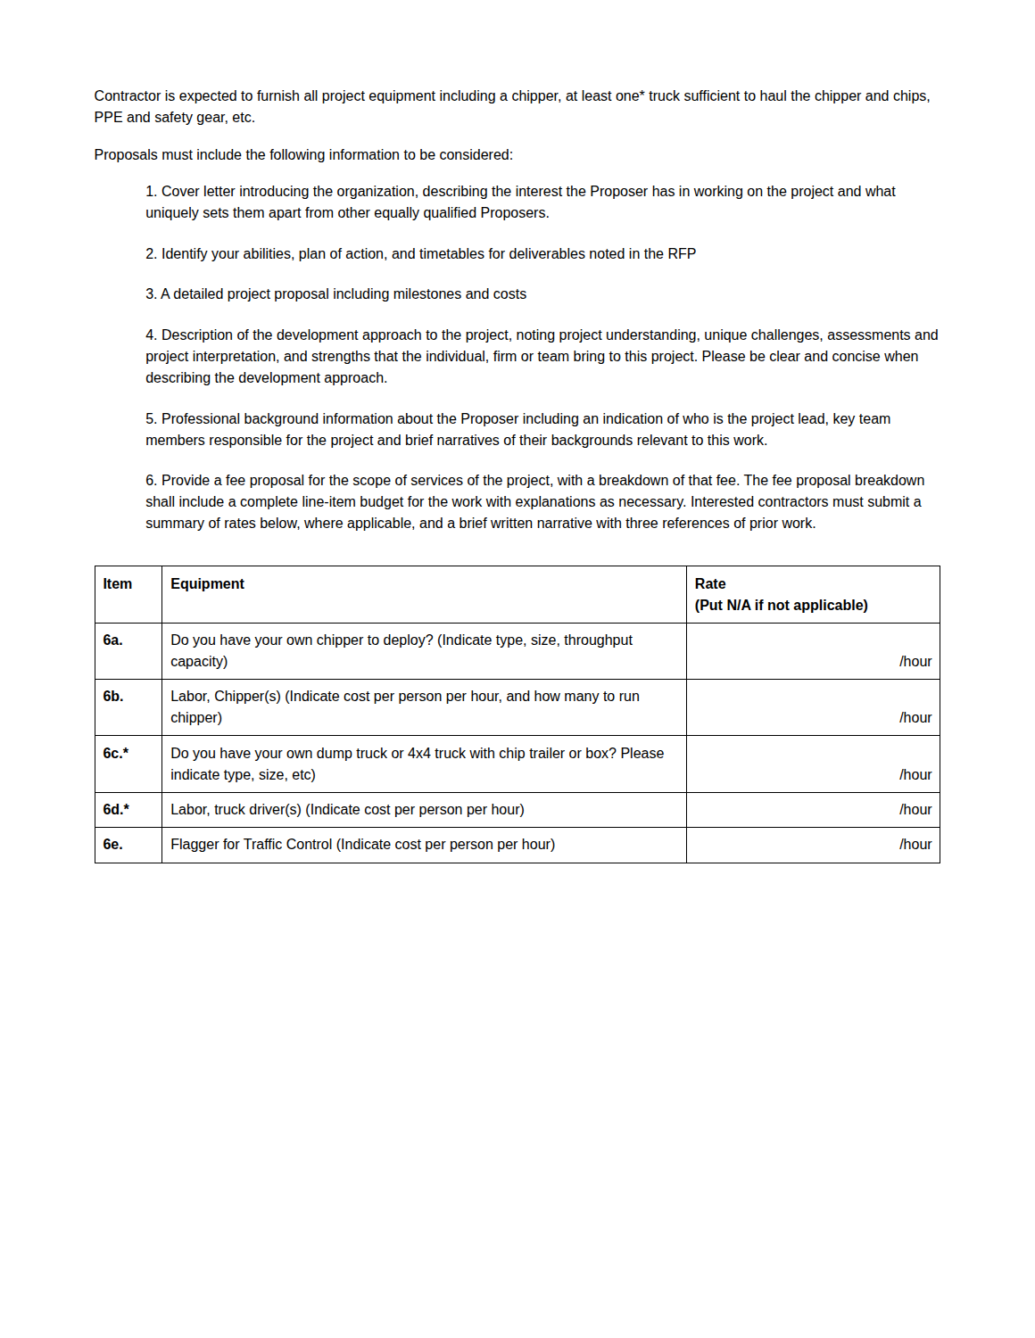Contractor is expected to furnish all project equipment including a chipper, at least one* truck sufficient to haul the chipper and chips, PPE and safety gear, etc.
Proposals must include the following information to be considered:
Cover letter introducing the organization, describing the interest the Proposer has in working on the project and what uniquely sets them apart from other equally qualified Proposers.
Identify your abilities, plan of action, and timetables for deliverables noted in the RFP
A detailed project proposal including milestones and costs
Description of the development approach to the project, noting project understanding, unique challenges, assessments and project interpretation, and strengths that the individual, firm or team bring to this project. Please be clear and concise when describing the development approach.
Professional background information about the Proposer including an indication of who is the project lead, key team members responsible for the project and brief narratives of their backgrounds relevant to this work.
Provide a fee proposal for the scope of services of the project, with a breakdown of that fee. The fee proposal breakdown shall include a complete line-item budget for the work with explanations as necessary. Interested contractors must submit a summary of rates below, where applicable, and a brief written narrative with three references of prior work.
| Item | Equipment | Rate (Put N/A if not applicable) |
| --- | --- | --- |
| 6a. | Do you have your own chipper to deploy? (Indicate type, size, throughput capacity) | /hour |
| 6b. | Labor, Chipper(s) (Indicate cost per person per hour, and how many to run chipper) | /hour |
| 6c.* | Do you have your own dump truck or 4x4 truck with chip trailer or box? Please indicate type, size, etc) | /hour |
| 6d.* | Labor, truck driver(s) (Indicate cost per person per hour) | /hour |
| 6e. | Flagger for Traffic Control (Indicate cost per person per hour) | /hour |